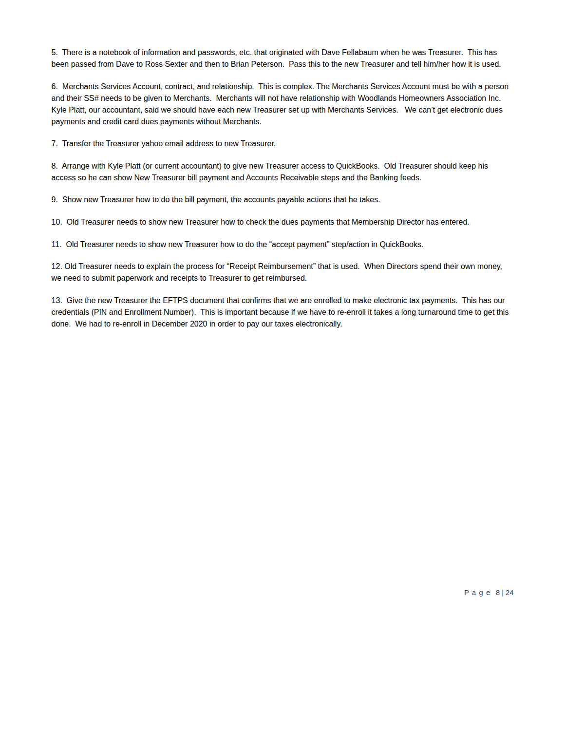5. There is a notebook of information and passwords, etc. that originated with Dave Fellabaum when he was Treasurer. This has been passed from Dave to Ross Sexter and then to Brian Peterson. Pass this to the new Treasurer and tell him/her how it is used.
6. Merchants Services Account, contract, and relationship. This is complex. The Merchants Services Account must be with a person and their SS# needs to be given to Merchants. Merchants will not have relationship with Woodlands Homeowners Association Inc. Kyle Platt, our accountant, said we should have each new Treasurer set up with Merchants Services. We can’t get electronic dues payments and credit card dues payments without Merchants.
7. Transfer the Treasurer yahoo email address to new Treasurer.
8. Arrange with Kyle Platt (or current accountant) to give new Treasurer access to QuickBooks. Old Treasurer should keep his access so he can show New Treasurer bill payment and Accounts Receivable steps and the Banking feeds.
9. Show new Treasurer how to do the bill payment, the accounts payable actions that he takes.
10. Old Treasurer needs to show new Treasurer how to check the dues payments that Membership Director has entered.
11. Old Treasurer needs to show new Treasurer how to do the “accept payment” step/action in QuickBooks.
12. Old Treasurer needs to explain the process for “Receipt Reimbursement” that is used. When Directors spend their own money, we need to submit paperwork and receipts to Treasurer to get reimbursed.
13. Give the new Treasurer the EFTPS document that confirms that we are enrolled to make electronic tax payments. This has our credentials (PIN and Enrollment Number). This is important because if we have to re-enroll it takes a long turnaround time to get this done. We had to re-enroll in December 2020 in order to pay our taxes electronically.
P a g e 8 | 24